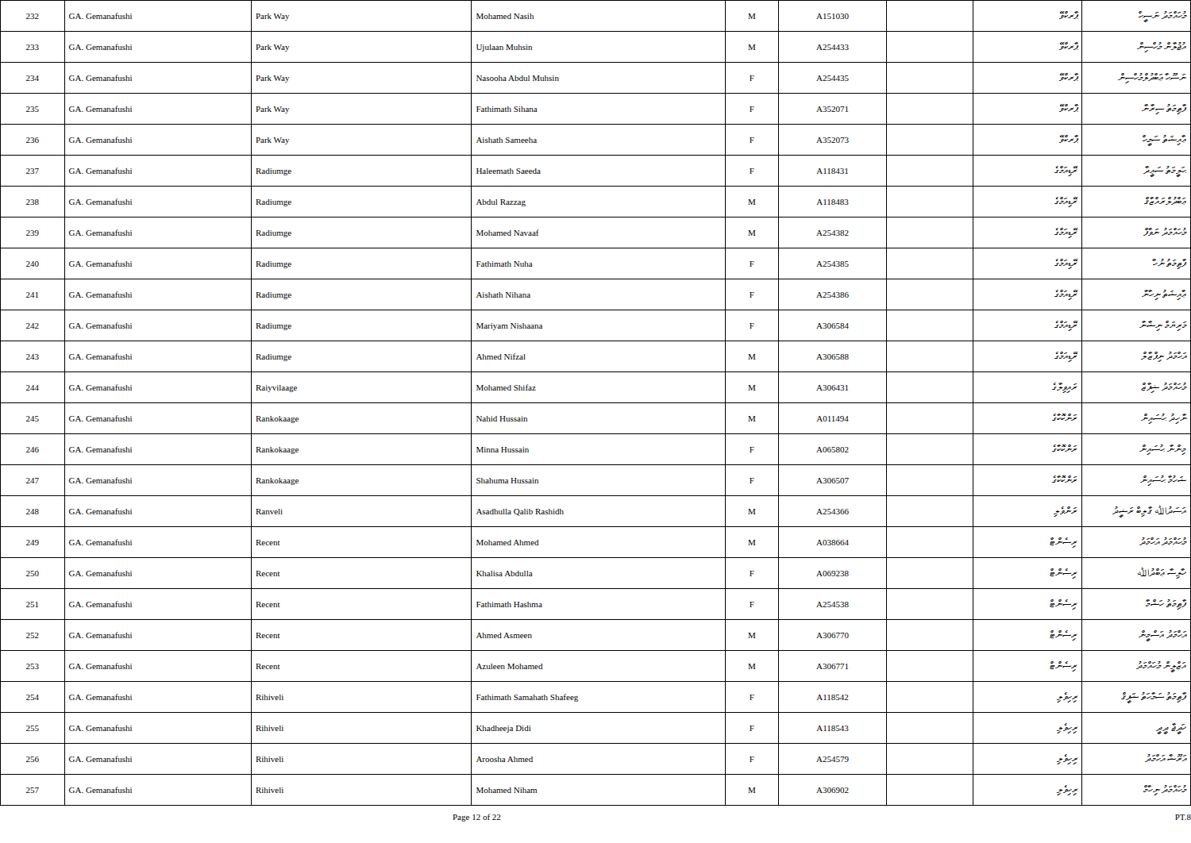| 232 | GA. Gemanafushi | Park Way | Mohamed Nasih | M | A151030 | | ޕާރކްވޭ | މުޙައްމަދު ނަސީޙް |
| 233 | GA. Gemanafushi | Park Way | Ujulaan Muhsin | M | A254433 | | ޕާރކްވޭ | އުޖުލާން މުޙްސިން |
| 234 | GA. Gemanafushi | Park Way | Nasooha Abdul Muhsin | F | A254435 | | ޕާރކްވޭ | ނަސޫޙާ ޢަބްދުލްމުޙްސިން |
| 235 | GA. Gemanafushi | Park Way | Fathimath Sihana | F | A352071 | | ޕާރކްވޭ | ފާޠިމަތު ސިރާނާ |
| 236 | GA. Gemanafushi | Park Way | Aishath Sameeha | F | A352073 | | ޕާރކްވޭ | ޢާއިޝަތު ސަމީޙް |
| 237 | GA. Gemanafushi | Radiumge | Haleemath Saeeda | F | A118431 | | ރޭޑިއަމްގެ | ޙަލީމަތު ސަޢީދާ |
| 238 | GA. Gemanafushi | Radiumge | Abdul Razzag | M | A118483 | | ރޭޑިއަމްގެ | ޢަބްދުލްރައްޒާޤް |
| 239 | GA. Gemanafushi | Radiumge | Mohamed Navaaf | M | A254382 | | ރޭޑިއަމްގެ | މުޙައްމަދު ނަވާފް |
| 240 | GA. Gemanafushi | Radiumge | Fathimath Nuha | F | A254385 | | ރޭޑިއަމްގެ | ފާޠިމަތު ނުހާ |
| 241 | GA. Gemanafushi | Radiumge | Aishath Nihana | F | A254386 | | ރޭޑިއަމްގެ | ޢާއިޝަތު ނިހާނާ |
| 242 | GA. Gemanafushi | Radiumge | Mariyam Nishaana | F | A306584 | | ރޭޑިއަމްގެ | މަރިޔަމް ނިޝާނާ |
| 243 | GA. Gemanafushi | Radiumge | Ahmed Nifzal | M | A306588 | | ރޭޑިއަމްގެ | އަޙްމަދު ނިފްޒާލް |
| 244 | GA. Gemanafushi | Raiyvilaage | Mohamed Shifaz | M | A306431 | | ރައިވިލާގެ | މުޙައްމަދު ޝިފާޒް |
| 245 | GA. Gemanafushi | Rankokaage | Nahid Hussain | M | A011494 | | ރަންކޮކާގެ | ނާހިދު ޙުސައިން |
| 246 | GA. Gemanafushi | Rankokaage | Minna Hussain | F | A065802 | | ރަންކޮކާގެ | މިންނާ ޙުސައިން |
| 247 | GA. Gemanafushi | Rankokaage | Shahuma Hussain | F | A306507 | | ރަންކޮކާގެ | ޝަހުމާ ޙުސައިން |
| 248 | GA. Gemanafushi | Ranveli | Asadhulla Qalib Rashidh | M | A254366 | | ރަންވެލި | އަސަދުﷲ ޤާލިބް ރަޝީދު |
| 249 | GA. Gemanafushi | Recent | Mohamed Ahmed | M | A038664 | | ރިސެންޓް | މުޙައްމަދު އަޙްމަދު |
| 250 | GA. Gemanafushi | Recent | Khalisa Abdulla | F | A069238 | | ރިސެންޓް | ޚާލިސާ ޢަބްދުﷲ |
| 251 | GA. Gemanafushi | Recent | Fathimath Hashma | F | A254538 | | ރިސެންޓް | ފާޠިމަތު ހަޝްމާ |
| 252 | GA. Gemanafushi | Recent | Ahmed Asmeen | M | A306770 | | ރިސެންޓް | އަޙްމަދު އަސްމީން |
| 253 | GA. Gemanafushi | Recent | Azuleen Mohamed | M | A306771 | | ރިސެންޓް | އަޒްލީން މުޙައްމަދު |
| 254 | GA. Gemanafushi | Rihiveli | Fathimath Samahath Shafeeg | F | A118542 | | ރިހިވެލި | ފާޠިމަތު ސަމާޙަތު ޝަފީޤް |
| 255 | GA. Gemanafushi | Rihiveli | Khadheeja Didi | F | A118543 | | ރިހިވެލި | ޚަދީޖާ ދީދީ |
| 256 | GA. Gemanafushi | Rihiveli | Aroosha Ahmed | F | A254579 | | ރިހިވެލި | އަރޫޝާ އަޙްމަދު |
| 257 | GA. Gemanafushi | Rihiveli | Mohamed Niham | M | A306902 | | ރިހިވެލި | މުޙައްމަދު ނިހާމް |
Page 12 of 22 PT.8